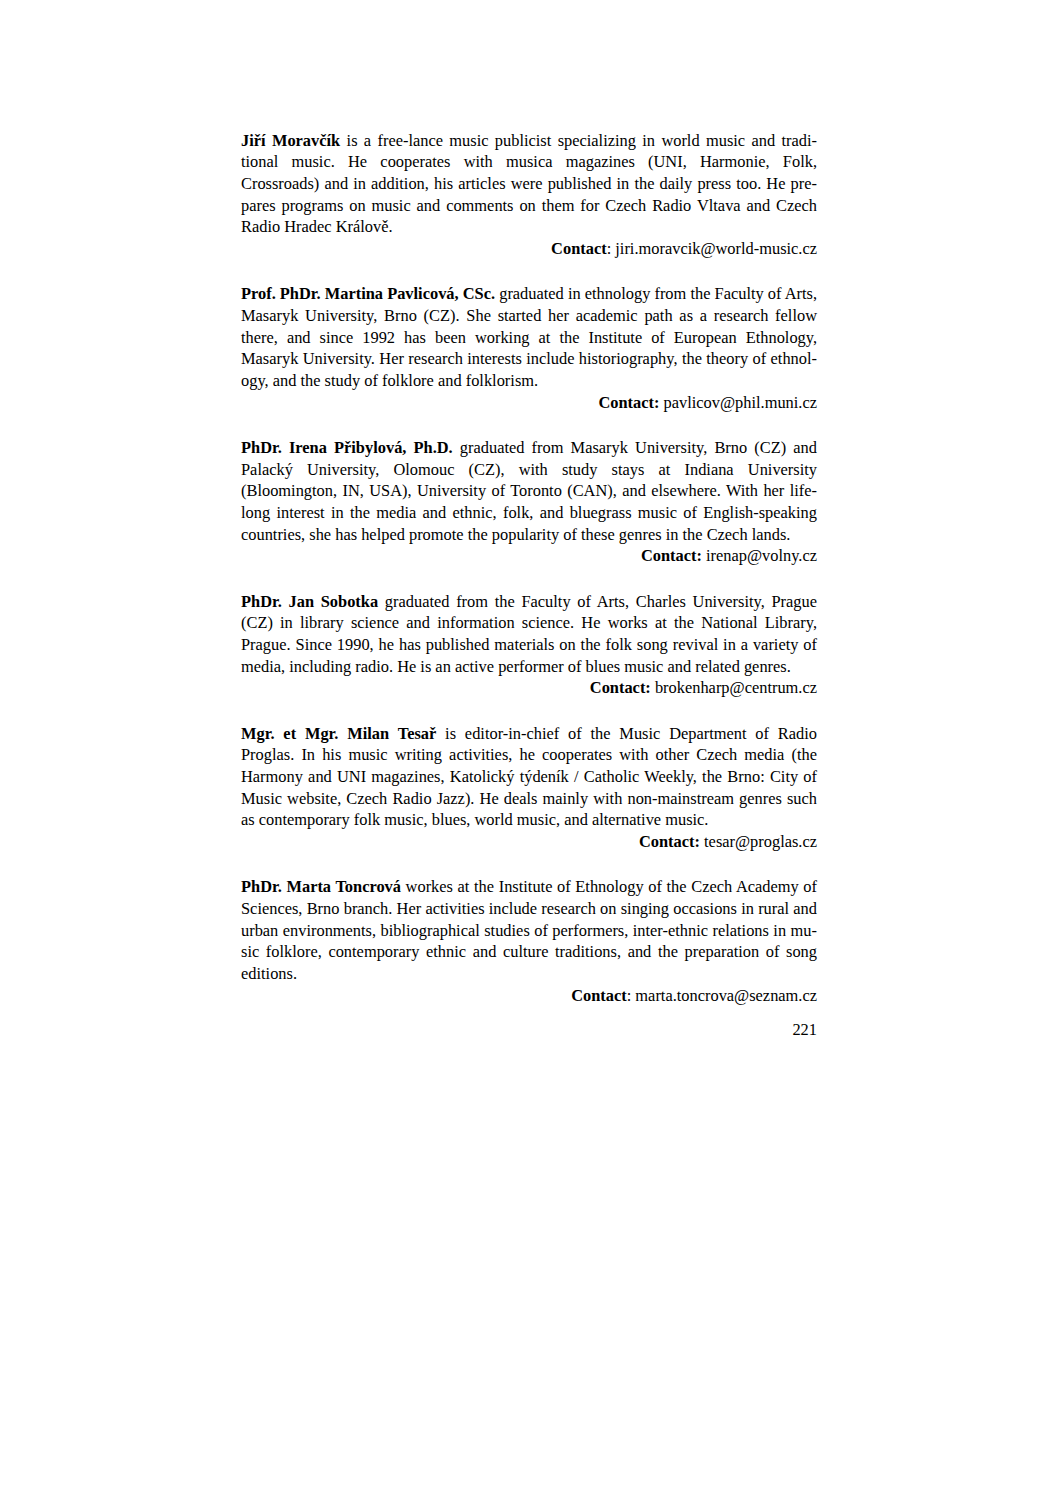Jiří Moravčík is a free-lance music publicist specializing in world music and traditional music. He cooperates with musica magazines (UNI, Harmonie, Folk, Crossroads) and in addition, his articles were published in the daily press too. He prepares programs on music and comments on them for Czech Radio Vltava and Czech Radio Hradec Králově. Contact: jiri.moravcik@world-music.cz
Prof. PhDr. Martina Pavlicová, CSc. graduated in ethnology from the Faculty of Arts, Masaryk University, Brno (CZ). She started her academic path as a research fellow there, and since 1992 has been working at the Institute of European Ethnology, Masaryk University. Her research interests include historiography, the theory of ethnology, and the study of folklore and folklorism. Contact: pavlicov@phil.muni.cz
PhDr. Irena Přibylová, Ph.D. graduated from Masaryk University, Brno (CZ) and Palacký University, Olomouc (CZ), with study stays at Indiana University (Bloomington, IN, USA), University of Toronto (CAN), and elsewhere. With her lifelong interest in the media and ethnic, folk, and bluegrass music of English-speaking countries, she has helped promote the popularity of these genres in the Czech lands. Contact: irenap@volny.cz
PhDr. Jan Sobotka graduated from the Faculty of Arts, Charles University, Prague (CZ) in library science and information science. He works at the National Library, Prague. Since 1990, he has published materials on the folk song revival in a variety of media, including radio. He is an active performer of blues music and related genres. Contact: brokenharp@centrum.cz
Mgr. et Mgr. Milan Tesař is editor-in-chief of the Music Department of Radio Proglas. In his music writing activities, he cooperates with other Czech media (the Harmony and UNI magazines, Katolický týdeník / Catholic Weekly, the Brno: City of Music website, Czech Radio Jazz). He deals mainly with non-mainstream genres such as contemporary folk music, blues, world music, and alternative music. Contact: tesar@proglas.cz
PhDr. Marta Toncrová workes at the Institute of Ethnology of the Czech Academy of Sciences, Brno branch. Her activities include research on singing occasions in rural and urban environments, bibliographical studies of performers, inter-ethnic relations in music folklore, contemporary ethnic and culture traditions, and the preparation of song editions. Contact: marta.toncrova@seznam.cz
221